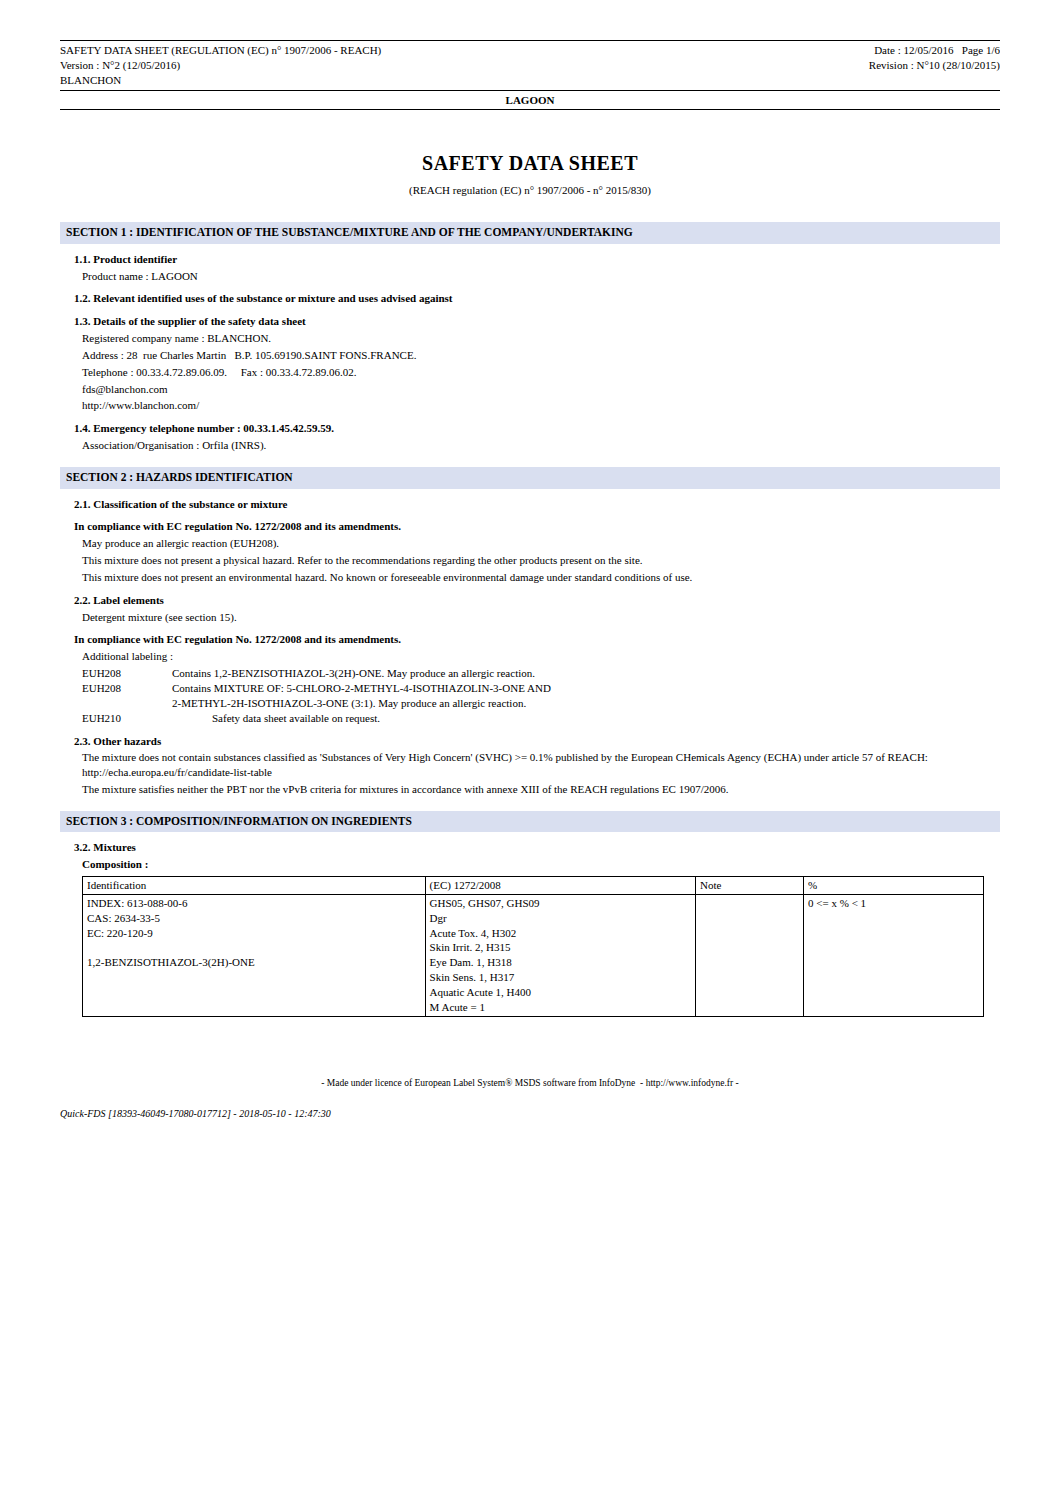SAFETY DATA SHEET (REGULATION (EC) n° 1907/2006 - REACH)
Version : N°2 (12/05/2016)
BLANCHON
Date : 12/05/2016 Page 1/6
Revision : N°10 (28/10/2015)
LAGOON
SAFETY DATA SHEET
(REACH regulation (EC) n° 1907/2006 - n° 2015/830)
SECTION 1 : IDENTIFICATION OF THE SUBSTANCE/MIXTURE AND OF THE COMPANY/UNDERTAKING
1.1. Product identifier
Product name : LAGOON
1.2. Relevant identified uses of the substance or mixture and uses advised against
1.3. Details of the supplier of the safety data sheet
Registered company name : BLANCHON.
Address : 28 rue Charles Martin B.P. 105.69190.SAINT FONS.FRANCE.
Telephone : 00.33.4.72.89.06.09. Fax : 00.33.4.72.89.06.02.
fds@blanchon.com
http://www.blanchon.com/
1.4. Emergency telephone number : 00.33.1.45.42.59.59.
Association/Organisation : Orfila (INRS).
SECTION 2 : HAZARDS IDENTIFICATION
2.1. Classification of the substance or mixture
In compliance with EC regulation No. 1272/2008 and its amendments.
May produce an allergic reaction (EUH208).
This mixture does not present a physical hazard. Refer to the recommendations regarding the other products present on the site.
This mixture does not present an environmental hazard. No known or foreseeable environmental damage under standard conditions of use.
2.2. Label elements
Detergent mixture (see section 15).
In compliance with EC regulation No. 1272/2008 and its amendments.
Additional labeling :
| EUH208 | Contains 1,2-BENZISOTHIAZOL-3(2H)-ONE. May produce an allergic reaction. |
| EUH208 | Contains MIXTURE OF: 5-CHLORO-2-METHYL-4-ISOTHIAZOLIN-3-ONE AND 2-METHYL-2H-ISOTHIAZOL-3-ONE (3:1). May produce an allergic reaction. |
| EUH210 | Safety data sheet available on request. |
2.3. Other hazards
The mixture does not contain substances classified as 'Substances of Very High Concern' (SVHC) >= 0.1% published by the European CHemicals Agency (ECHA) under article 57 of REACH: http://echa.europa.eu/fr/candidate-list-table
The mixture satisfies neither the PBT nor the vPvB criteria for mixtures in accordance with annexe XIII of the REACH regulations EC 1907/2006.
SECTION 3 : COMPOSITION/INFORMATION ON INGREDIENTS
3.2. Mixtures
Composition :
| Identification | (EC) 1272/2008 | Note | % |
| INDEX: 613-088-00-6 CAS: 2634-33-5 EC: 220-120-9 1,2-BENZISOTHIAZOL-3(2H)-ONE | GHS05, GHS07, GHS09 Dgr Acute Tox. 4, H302 Skin Irrit. 2, H315 Eye Dam. 1, H318 Skin Sens. 1, H317 Aquatic Acute 1, H400 M Acute = 1 | | 0 <= x % < 1 |
- Made under licence of European Label System® MSDS software from InfoDyne - http://www.infodyne.fr -
Quick-FDS [18393-46049-17080-017712] - 2018-05-10 - 12:47:30